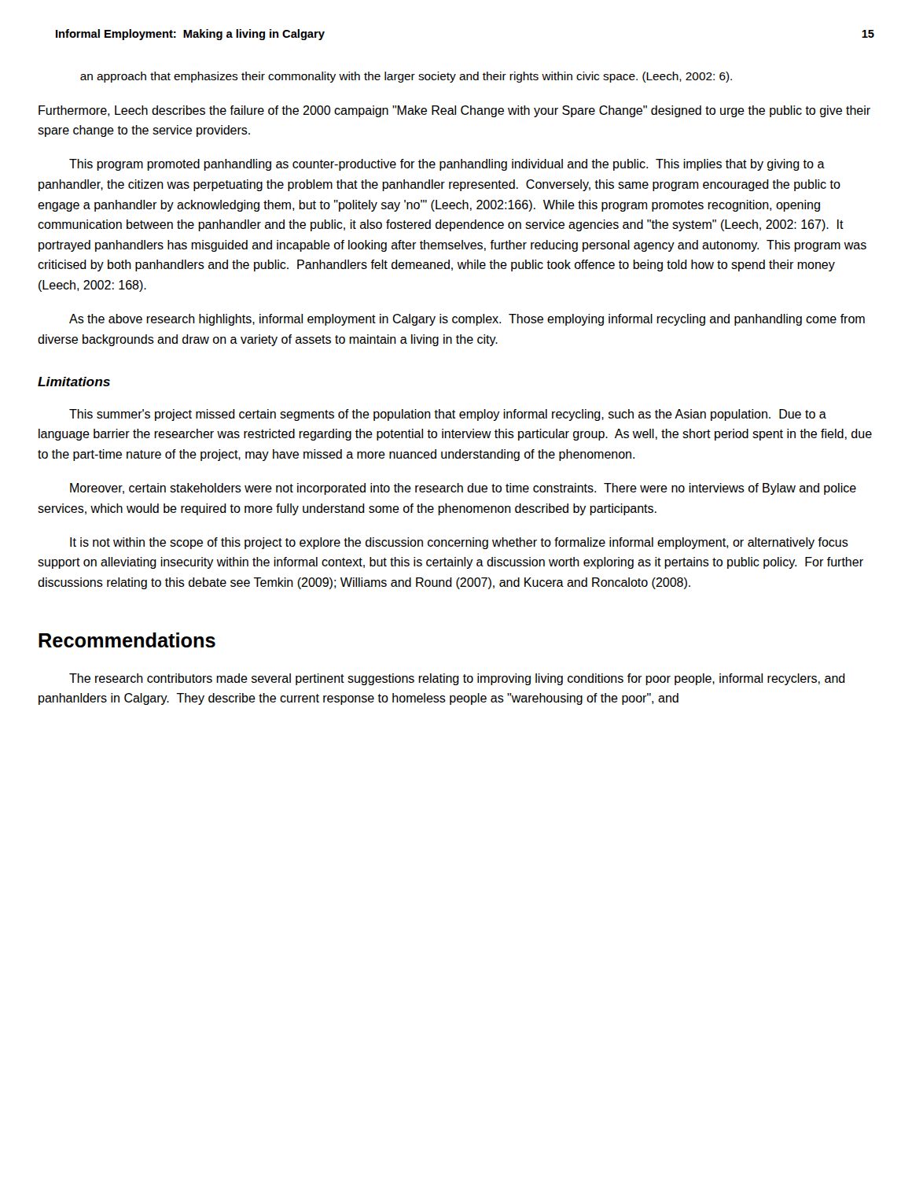Informal Employment: Making a living in Calgary 15
an approach that emphasizes their commonality with the larger society and their rights within civic space. (Leech, 2002: 6).
Furthermore, Leech describes the failure of the 2000 campaign "Make Real Change with your Spare Change" designed to urge the public to give their spare change to the service providers.
This program promoted panhandling as counter-productive for the panhandling individual and the public. This implies that by giving to a panhandler, the citizen was perpetuating the problem that the panhandler represented. Conversely, this same program encouraged the public to engage a panhandler by acknowledging them, but to "politely say 'no'" (Leech, 2002:166). While this program promotes recognition, opening communication between the panhandler and the public, it also fostered dependence on service agencies and "the system" (Leech, 2002: 167). It portrayed panhandlers has misguided and incapable of looking after themselves, further reducing personal agency and autonomy. This program was criticised by both panhandlers and the public. Panhandlers felt demeaned, while the public took offence to being told how to spend their money (Leech, 2002: 168).
As the above research highlights, informal employment in Calgary is complex. Those employing informal recycling and panhandling come from diverse backgrounds and draw on a variety of assets to maintain a living in the city.
Limitations
This summer's project missed certain segments of the population that employ informal recycling, such as the Asian population. Due to a language barrier the researcher was restricted regarding the potential to interview this particular group. As well, the short period spent in the field, due to the part-time nature of the project, may have missed a more nuanced understanding of the phenomenon.
Moreover, certain stakeholders were not incorporated into the research due to time constraints. There were no interviews of Bylaw and police services, which would be required to more fully understand some of the phenomenon described by participants.
It is not within the scope of this project to explore the discussion concerning whether to formalize informal employment, or alternatively focus support on alleviating insecurity within the informal context, but this is certainly a discussion worth exploring as it pertains to public policy. For further discussions relating to this debate see Temkin (2009); Williams and Round (2007), and Kucera and Roncaloto (2008).
Recommendations
The research contributors made several pertinent suggestions relating to improving living conditions for poor people, informal recyclers, and panhanlders in Calgary. They describe the current response to homeless people as "warehousing of the poor", and